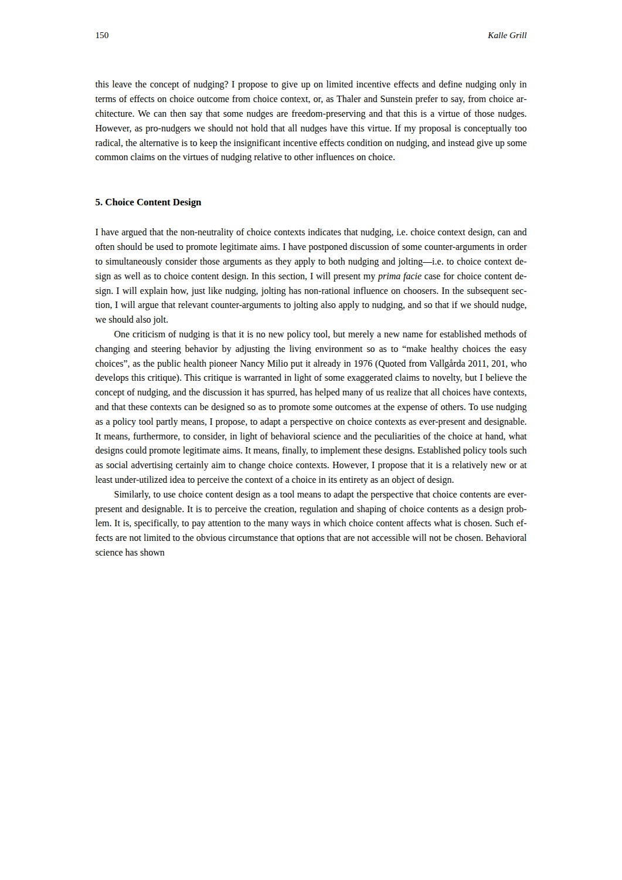150 Kalle Grill
this leave the concept of nudging? I propose to give up on limited incentive effects and define nudging only in terms of effects on choice outcome from choice context, or, as Thaler and Sunstein prefer to say, from choice architecture. We can then say that some nudges are freedom-preserving and that this is a virtue of those nudges. However, as pro-nudgers we should not hold that all nudges have this virtue. If my proposal is conceptually too radical, the alternative is to keep the insignificant incentive effects condition on nudging, and instead give up some common claims on the virtues of nudging relative to other influences on choice.
5. Choice Content Design
I have argued that the non-neutrality of choice contexts indicates that nudging, i.e. choice context design, can and often should be used to promote legitimate aims. I have postponed discussion of some counter-arguments in order to simultaneously consider those arguments as they apply to both nudging and jolting—i.e. to choice context design as well as to choice content design. In this section, I will present my prima facie case for choice content design. I will explain how, just like nudging, jolting has non-rational influence on choosers. In the subsequent section, I will argue that relevant counter-arguments to jolting also apply to nudging, and so that if we should nudge, we should also jolt.
One criticism of nudging is that it is no new policy tool, but merely a new name for established methods of changing and steering behavior by adjusting the living environment so as to “make healthy choices the easy choices”, as the public health pioneer Nancy Milio put it already in 1976 (Quoted from Vallgårda 2011, 201, who develops this critique). This critique is warranted in light of some exaggerated claims to novelty, but I believe the concept of nudging, and the discussion it has spurred, has helped many of us realize that all choices have contexts, and that these contexts can be designed so as to promote some outcomes at the expense of others. To use nudging as a policy tool partly means, I propose, to adapt a perspective on choice contexts as ever-present and designable. It means, furthermore, to consider, in light of behavioral science and the peculiarities of the choice at hand, what designs could promote legitimate aims. It means, finally, to implement these designs. Established policy tools such as social advertising certainly aim to change choice contexts. However, I propose that it is a relatively new or at least under-utilized idea to perceive the context of a choice in its entirety as an object of design.
Similarly, to use choice content design as a tool means to adapt the perspective that choice contents are ever-present and designable. It is to perceive the creation, regulation and shaping of choice contents as a design problem. It is, specifically, to pay attention to the many ways in which choice content affects what is chosen. Such effects are not limited to the obvious circumstance that options that are not accessible will not be chosen. Behavioral science has shown